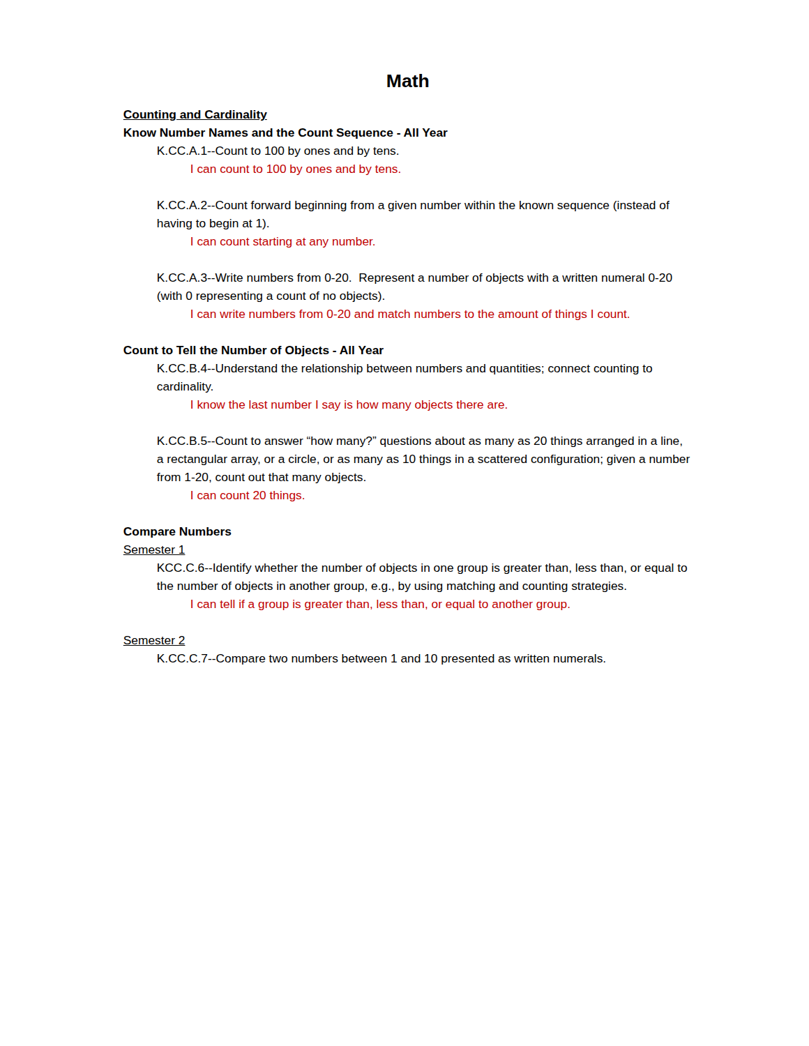Math
Counting and Cardinality
Know Number Names and the Count Sequence - All Year
K.CC.A.1--Count to 100 by ones and by tens.
I can count to 100 by ones and by tens.
K.CC.A.2--Count forward beginning from a given number within the known sequence (instead of having to begin at 1).
I can count starting at any number.
K.CC.A.3--Write numbers from 0-20. Represent a number of objects with a written numeral 0-20 (with 0 representing a count of no objects).
I can write numbers from 0-20 and match numbers to the amount of things I count.
Count to Tell the Number of Objects - All Year
K.CC.B.4--Understand the relationship between numbers and quantities; connect counting to cardinality.
I know the last number I say is how many objects there are.
K.CC.B.5--Count to answer “how many?” questions about as many as 20 things arranged in a line, a rectangular array, or a circle, or as many as 10 things in a scattered configuration; given a number from 1-20, count out that many objects.
I can count 20 things.
Compare Numbers
Semester 1
KCC.C.6--Identify whether the number of objects in one group is greater than, less than, or equal to the number of objects in another group, e.g., by using matching and counting strategies.
I can tell if a group is greater than, less than, or equal to another group.
Semester 2
K.CC.C.7--Compare two numbers between 1 and 10 presented as written numerals.